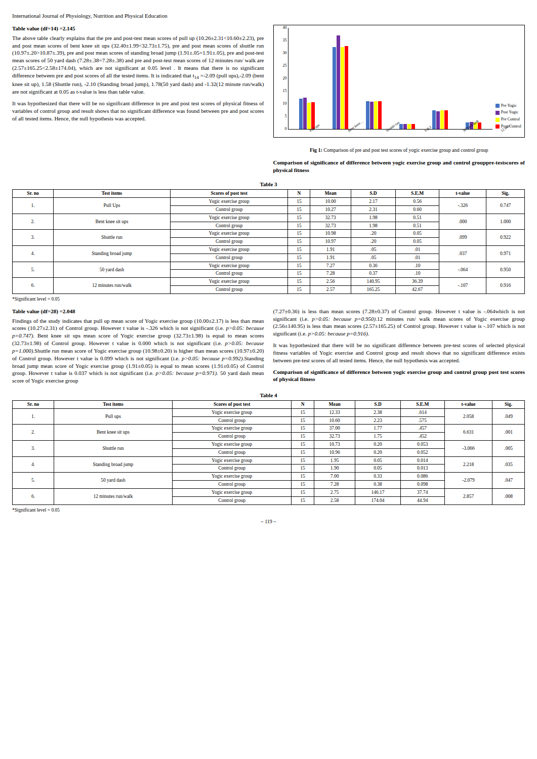International Journal of Physiology, Nutrition and Physical Education
Table value (df=14) =2.145
The above table clearly explains that the pre and post-test mean scores of pull up (10.26±2.31<10.60±2.23), pre and post mean scores of bent knee sit ups (32.40±1.99<32.73±1.75), pre and post mean scores of shuttle run (10.97±.20>10.87±.39), pre and post mean scores of standing broad jump (1.91±.05=1.91±.05), pre and post-test mean scores of 50 yard dash (7.28±.38=7.28±.38) and pre and post-test mean scores of 12 minutes run/ walk are (2.57±165.25<2.58±174.04), which are not significant at 0.05 level . It means that there is no significant difference between pre and post scores of all the tested items. It is indicated that t14 =-2.09 (pull ups),-2.09 (bent knee sit up), 1.58 (Shuttle run), -2.10 (Standing broad jump), 1.78(50 yard dash) and -1.32(12 minute run/walk) are not significant at 0.05 as t-value is less than table value.
It was hypothesized that there will be no significant difference in pre and post test scores of physical fitness of variables of control group and result shows that no significant difference was found between pre and post scores of all tested items. Hence, the null hypothesis was accepted.
40 35 30 25 20 15 10 5 0
Pre Yogic
Post Yogic
Pre Control
Post Control
Pull ups Bent knee… Shuttle run S.B.J 50 Yard dash 12 min…
Fig 1: Comparison of pre and post test scores of yogic exercise group and control group
Comparison of significance of difference between yogic exercise group and control grouppre-testscores of physical fitness
Table 3
| Sr. no | Test items | Scores of post test | N | Mean | S.D | S.E.M | t-value | Sig. |
| --- | --- | --- | --- | --- | --- | --- | --- | --- |
| 1. | Pull Ups | Yogic exercise group | 15 | 10.00 | 2.17 | 0.56 | -.326 | 0.747 |
| Control group | 15 | 10.27 | 2.31 | 0.60 |
| 2. | Bent knee sit ups | Yogic exercise group | 15 | 32.73 | 1.98 | 0.51 | .000 | 1.000 |
| Control group | 15 | 32.73 | 1.98 | 0.51 |
| 3. | Shuttle run | Yogic exercise group | 15 | 10.98 | .20 | 0.05 | .099 | 0.922 |
| Control group | 15 | 10.97 | .20 | 0.05 |
| 4. | Standing broad jump | Yogic exercise group | 15 | 1.91 | .05 | .01 | .037 | 0.971 |
| Control group | 15 | 1.91 | .05 | .01 |
| 5. | 50 yard dash | Yogic exercise group | 15 | 7.27 | 0.36 | .10 | -.064 | 0.950 |
| Control group | 15 | 7.28 | 0.37 | .10 |
| 6. | 12 minutes run/walk | Yogic exercise group | 15 | 2.56 | 140.95 | 36.39 | -.107 | 0.916 |
| Control group | 15 | 2.57 | 165.25 | 42.67 |
*Significant level = 0.05
Table value (df=28) =2.048
Findings of the study indicates that pull up mean score of Yogic exercise group (10.00±2.17) is less than mean scores (10.27±2.31) of Control group. However t value is -.326 which is not significant (i.e. p>0.05: because p=0.747). Bent knee sit ups mean score of Yogic exercise group (32.73±1.98) is equal to mean scores (32.73±1.98) of Control group. However t value is 0.000 which is not significant (i.e. p>0.05: because p=1.000). Shuttle run mean score of Yogic exercise group (10.98±0.20) is higher than mean scores (10.97±0.20) of Control group. However t value is 0.099 which is not significant (i.e. p>0.05: because p=0.992). Standing broad jump mean score of Yogic exercise group (1.91±0.05) is equal to mean scores (1.91±0.05) of Control group. However t value is 0.037 which is not significant (i.e. p>0.05: because p=0.971). 50 yard dash mean score of Yogic exercise group
(7.27±0.36) is less than mean scores (7.28±0.37) of Control group. However t value is -.064which is not significant (i.e. p>0.05: because p=0.950). 12 minutes run/ walk mean scores of Yogic exercise group (2.56±140.95) is less than mean scores (2.57±165.25) of Control group. However t value is -.107 which is not significant (i.e. p>0.05: because p=0.916).
It was hypothesized that there will be no significant difference between pre-test scores of selected physical fitness variables of Yogic exercise and Control group and result shows that no significant difference exists between pre-test scores of all tested items. Hence, the null hypothesis was accepted.
Comparison of significance of difference between yogic exercise group and control group post test scores of physical fitness
Table 4
| Sr. no | Test items | Scores of post test | N | Mean | S.D | S.E.M | t-value | Sig. |
| --- | --- | --- | --- | --- | --- | --- | --- | --- |
| 1. | Pull ups | Yogic exercise group | 15 | 12.33 | 2.38 | .614 | 2.058 | .049 |
| Control group | 15 | 10.60 | 2.23 | .575 |
| 2. | Bent knee sit ups | Yogic exercise group | 15 | 37.00 | 1.77 | .457 | 6.631 | .001 |
| Control group | 15 | 32.73 | 1.75 | .452 |
| 3. | Shuttle run | Yogic exercise group | 15 | 10.73 | 0.20 | 0.053 | -3.066 | .005 |
| Control group | 15 | 10.96 | 0.20 | 0.052 |
| 4. | Standing broad jump | Yogic exercise group | 15 | 1.95 | 0.05 | 0.014 | 2.218 | .035 |
| Control group | 15 | 1.90 | 0.05 | 0.013 |
| 5. | 50 yard dash | Yogic exercise group | 15 | 7.00 | 0.33 | 0.086 | -2.079 | .047 |
| Control group | 15 | 7.28 | 0.38 | 0.098 |
| 6. | 12 minutes run/walk | Yogic exercise group | 15 | 2.75 | 146.17 | 37.74 | 2.857 | .008 |
| Control group | 15 | 2.58 | 174.04 | 44.94 |
*Significant level = 0.05
~ 119 ~